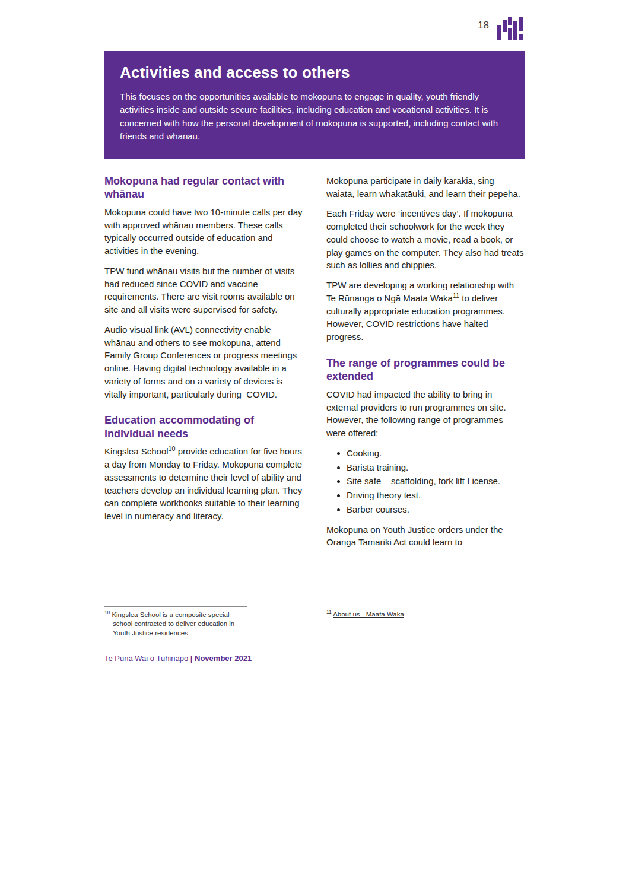18
Activities and access to others
This focuses on the opportunities available to mokopuna to engage in quality, youth friendly activities inside and outside secure facilities, including education and vocational activities. It is concerned with how the personal development of mokopuna is supported, including contact with friends and whānau.
Mokopuna had regular contact with whānau
Mokopuna could have two 10-minute calls per day with approved whānau members. These calls typically occurred outside of education and activities in the evening.
TPW fund whānau visits but the number of visits had reduced since COVID and vaccine requirements. There are visit rooms available on site and all visits were supervised for safety.
Audio visual link (AVL) connectivity enable whānau and others to see mokopuna, attend Family Group Conferences or progress meetings online. Having digital technology available in a variety of forms and on a variety of devices is vitally important, particularly during COVID.
Education accommodating of individual needs
Kingslea School10 provide education for five hours a day from Monday to Friday. Mokopuna complete assessments to determine their level of ability and teachers develop an individual learning plan. They can complete workbooks suitable to their learning level in numeracy and literacy.
Mokopuna participate in daily karakia, sing waiata, learn whakatāuki, and learn their pepeha.
Each Friday were ‘incentives day’. If mokopuna completed their schoolwork for the week they could choose to watch a movie, read a book, or play games on the computer. They also had treats such as lollies and chippies.
TPW are developing a working relationship with Te Rūnanga o Ngā Maata Waka11 to deliver culturally appropriate education programmes. However, COVID restrictions have halted progress.
The range of programmes could be extended
COVID had impacted the ability to bring in external providers to run programmes on site. However, the following range of programmes were offered:
Cooking.
Barista training.
Site safe – scaffolding, fork lift License.
Driving theory test.
Barber courses.
Mokopuna on Youth Justice orders under the Oranga Tamariki Act could learn to
10 Kingslea School is a composite special school contracted to deliver education in Youth Justice residences.
11 About us - Maata Waka
Te Puna Wai ō Tuhinapo | November 2021